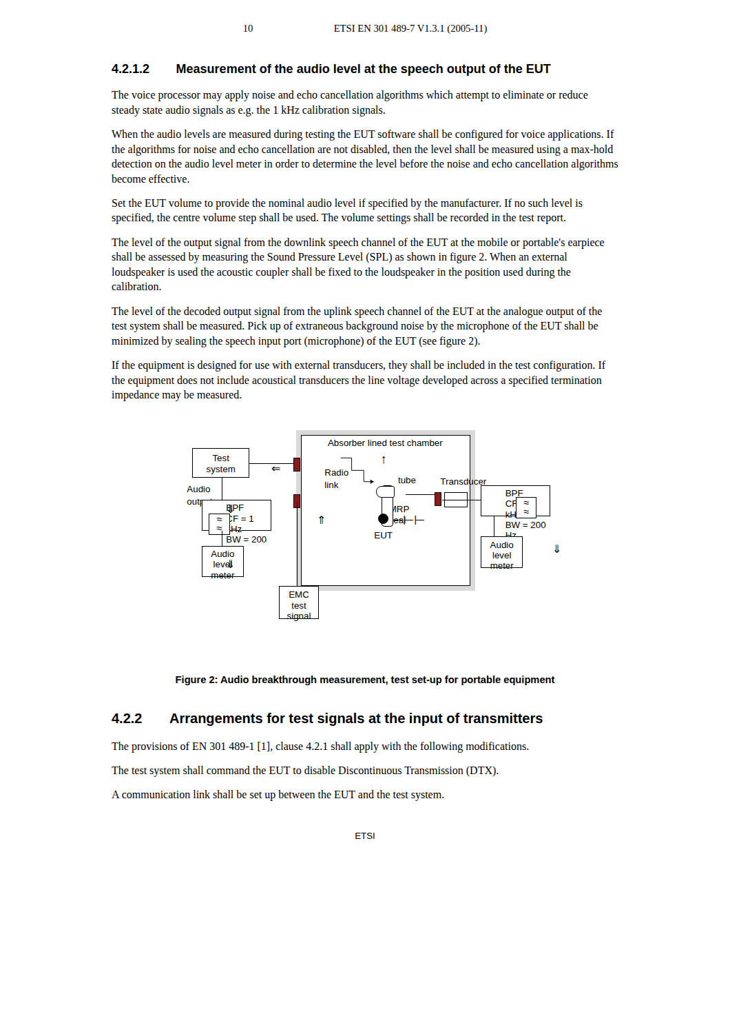10 ETSI EN 301 489-7 V1.3.1 (2005-11)
4.2.1.2 Measurement of the audio level at the speech output of the EUT
The voice processor may apply noise and echo cancellation algorithms which attempt to eliminate or reduce steady state audio signals as e.g. the 1 kHz calibration signals.
When the audio levels are measured during testing the EUT software shall be configured for voice applications. If the algorithms for noise and echo cancellation are not disabled, then the level shall be measured using a max-hold detection on the audio level meter in order to determine the level before the noise and echo cancellation algorithms become effective.
Set the EUT volume to provide the nominal audio level if specified by the manufacturer. If no such level is specified, the centre volume step shall be used. The volume settings shall be recorded in the test report.
The level of the output signal from the downlink speech channel of the EUT at the mobile or portable's earpiece shall be assessed by measuring the Sound Pressure Level (SPL) as shown in figure 2. When an external loudspeaker is used the acoustic coupler shall be fixed to the loudspeaker in the position used during the calibration.
The level of the decoded output signal from the uplink speech channel of the EUT at the analogue output of the test system shall be measured. Pick up of extraneous background noise by the microphone of the EUT shall be minimized by sealing the speech input port (microphone) of the EUT (see figure 2).
If the equipment is designed for use with external transducers, they shall be included in the test configuration. If the equipment does not include acoustical transducers the line voltage developed across a specified termination impedance may be measured.
Absorber lined test chamber
Test
system
Audio
output
BPF
CF = 1 kHz
BW = 200 Hz
≈
≈
Audio
level
meter
EMC
test
signal
BPF
CF = 1 kHz
BW = 200 Hz
≈
≈
Audio
level
meter
Transducer
Radio
link
tube
MRP
seal
EUT
↑
⊢⊢⊢⊢
⇐
⇓
⇓
⇑
⇓
Figure 2: Audio breakthrough measurement, test set-up for portable equipment
4.2.2 Arrangements for test signals at the input of transmitters
The provisions of EN 301 489-1 [1], clause 4.2.1 shall apply with the following modifications.
The test system shall command the EUT to disable Discontinuous Transmission (DTX).
A communication link shall be set up between the EUT and the test system.
ETSI